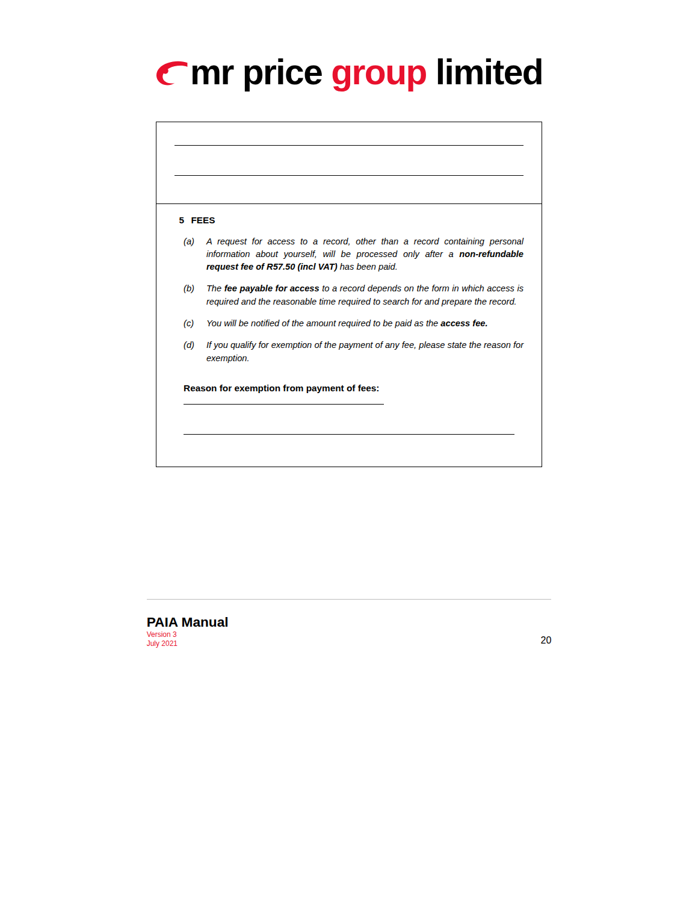mr price group limited
5 FEES
(a) A request for access to a record, other than a record containing personal information about yourself, will be processed only after a non-refundable request fee of R57.50 (incl VAT) has been paid.
(b) The fee payable for access to a record depends on the form in which access is required and the reasonable time required to search for and prepare the record.
(c) You will be notified of the amount required to be paid as the access fee.
(d) If you qualify for exemption of the payment of any fee, please state the reason for exemption.
Reason for exemption from payment of fees:
PAIA Manual
Version 3
July 2021
20